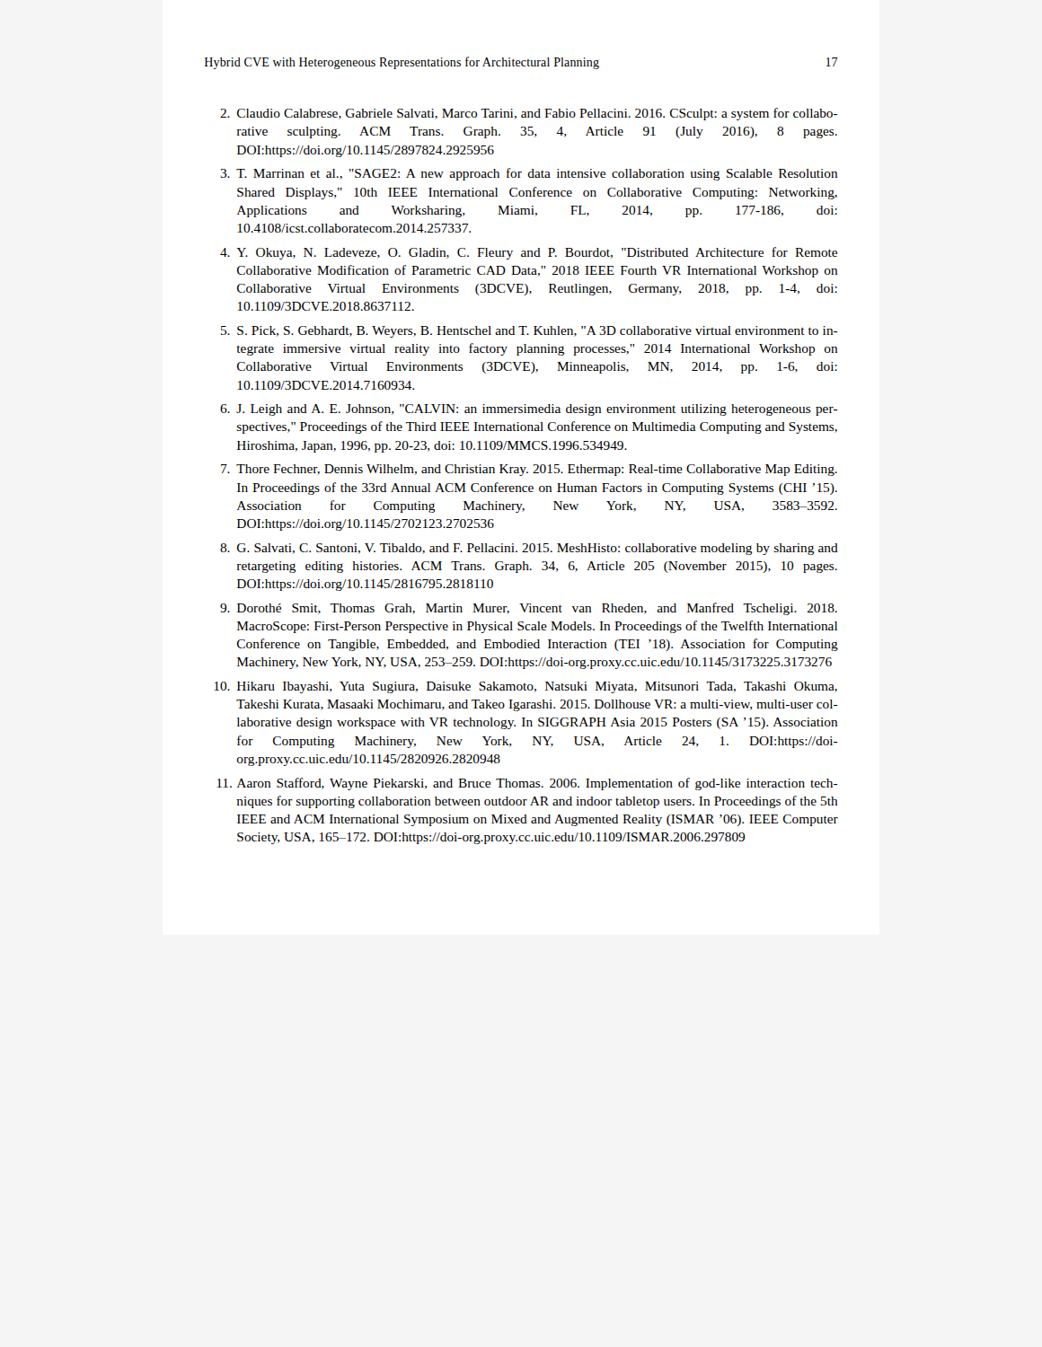Hybrid CVE with Heterogeneous Representations for Architectural Planning 17
Claudio Calabrese, Gabriele Salvati, Marco Tarini, and Fabio Pellacini. 2016. CSculpt: a system for collaborative sculpting. ACM Trans. Graph. 35, 4, Article 91 (July 2016), 8 pages. DOI:https://doi.org/10.1145/2897824.2925956
T. Marrinan et al., "SAGE2: A new approach for data intensive collaboration using Scalable Resolution Shared Displays," 10th IEEE International Conference on Collaborative Computing: Networking, Applications and Worksharing, Miami, FL, 2014, pp. 177-186, doi: 10.4108/icst.collaboratecom.2014.257337.
Y. Okuya, N. Ladeveze, O. Gladin, C. Fleury and P. Bourdot, "Distributed Architecture for Remote Collaborative Modification of Parametric CAD Data," 2018 IEEE Fourth VR International Workshop on Collaborative Virtual Environments (3DCVE), Reutlingen, Germany, 2018, pp. 1-4, doi: 10.1109/3DCVE.2018.8637112.
S. Pick, S. Gebhardt, B. Weyers, B. Hentschel and T. Kuhlen, "A 3D collaborative virtual environment to integrate immersive virtual reality into factory planning processes," 2014 International Workshop on Collaborative Virtual Environments (3DCVE), Minneapolis, MN, 2014, pp. 1-6, doi: 10.1109/3DCVE.2014.7160934.
J. Leigh and A. E. Johnson, "CALVIN: an immersimedia design environment utilizing heterogeneous perspectives," Proceedings of the Third IEEE International Conference on Multimedia Computing and Systems, Hiroshima, Japan, 1996, pp. 20-23, doi: 10.1109/MMCS.1996.534949.
Thore Fechner, Dennis Wilhelm, and Christian Kray. 2015. Ethermap: Real-time Collaborative Map Editing. In Proceedings of the 33rd Annual ACM Conference on Human Factors in Computing Systems (CHI ’15). Association for Computing Machinery, New York, NY, USA, 3583–3592. DOI:https://doi.org/10.1145/2702123.2702536
G. Salvati, C. Santoni, V. Tibaldo, and F. Pellacini. 2015. MeshHisto: collaborative modeling by sharing and retargeting editing histories. ACM Trans. Graph. 34, 6, Article 205 (November 2015), 10 pages. DOI:https://doi.org/10.1145/2816795.2818110
Dorothé Smit, Thomas Grah, Martin Murer, Vincent van Rheden, and Manfred Tscheligi. 2018. MacroScope: First-Person Perspective in Physical Scale Models. In Proceedings of the Twelfth International Conference on Tangible, Embedded, and Embodied Interaction (TEI ’18). Association for Computing Machinery, New York, NY, USA, 253–259. DOI:https://doi-org.proxy.cc.uic.edu/10.1145/3173225.3173276
Hikaru Ibayashi, Yuta Sugiura, Daisuke Sakamoto, Natsuki Miyata, Mitsunori Tada, Takashi Okuma, Takeshi Kurata, Masaaki Mochimaru, and Takeo Igarashi. 2015. Dollhouse VR: a multi-view, multi-user collaborative design workspace with VR technology. In SIGGRAPH Asia 2015 Posters (SA ’15). Association for Computing Machinery, New York, NY, USA, Article 24, 1. DOI:https://doi-org.proxy.cc.uic.edu/10.1145/2820926.2820948
Aaron Stafford, Wayne Piekarski, and Bruce Thomas. 2006. Implementation of god-like interaction techniques for supporting collaboration between outdoor AR and indoor tabletop users. In Proceedings of the 5th IEEE and ACM International Symposium on Mixed and Augmented Reality (ISMAR ’06). IEEE Computer Society, USA, 165–172. DOI:https://doi-org.proxy.cc.uic.edu/10.1109/ISMAR.2006.297809